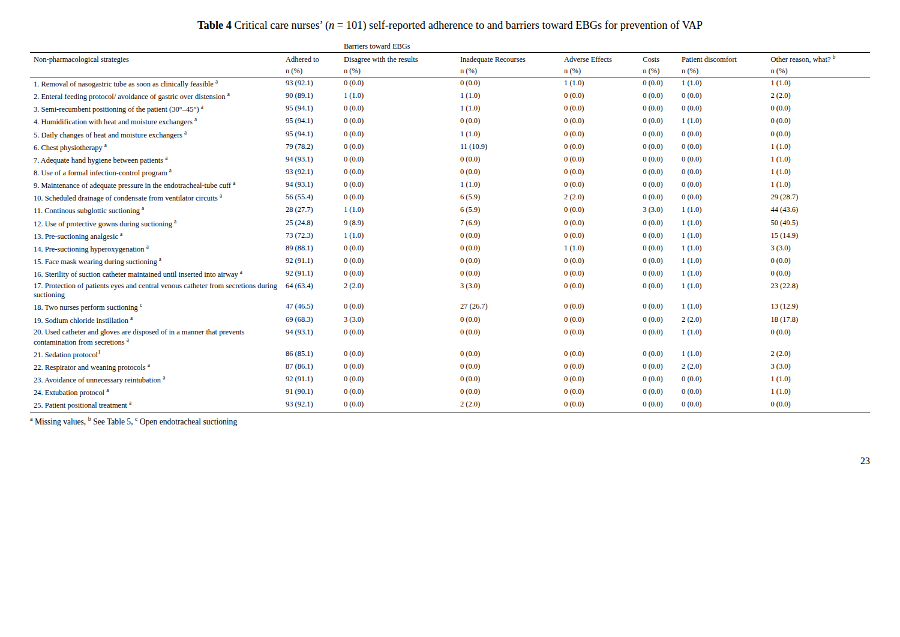Table 4 Critical care nurses’ (n = 101) self-reported adherence to and barriers toward EBGs for prevention of VAP
| | | Barriers toward EBGs |
| --- | --- | --- |
| Non-pharmacological strategies | Adhered to | Disagree with the results | Inadequate Recourses | Adverse Effects | Costs | Patient discomfort | Other reason, what? b |
| | n (%) | n (%) | n (%) | n (%) | n (%) | n (%) | n (%) |
| 1. Removal of nasogastric tube as soon as clinically feasible a | 93 (92.1) | 0 (0.0) | 0 (0.0) | 1 (1.0) | 0 (0.0) | 1 (1.0) | 1 (1.0) |
| 2. Enteral feeding protocol/ avoidance of gastric over distension a | 90 (89.1) | 1 (1.0) | 1 (1.0) | 0 (0.0) | 0 (0.0) | 0 (0.0) | 2 (2.0) |
| 3. Semi-recumbent positioning of the patient (30°–45°) a | 95 (94.1) | 0 (0.0) | 1 (1.0) | 0 (0.0) | 0 (0.0) | 0 (0.0) | 0 (0.0) |
| 4. Humidification with heat and moisture exchangers a | 95 (94.1) | 0 (0.0) | 0 (0.0) | 0 (0.0) | 0 (0.0) | 1 (1.0) | 0 (0.0) |
| 5. Daily changes of heat and moisture exchangers a | 95 (94.1) | 0 (0.0) | 1 (1.0) | 0 (0.0) | 0 (0.0) | 0 (0.0) | 0 (0.0) |
| 6. Chest physiotherapy a | 79 (78.2) | 0 (0.0) | 11 (10.9) | 0 (0.0) | 0 (0.0) | 0 (0.0) | 1 (1.0) |
| 7. Adequate hand hygiene between patients a | 94 (93.1) | 0 (0.0) | 0 (0.0) | 0 (0.0) | 0 (0.0) | 0 (0.0) | 1 (1.0) |
| 8. Use of a formal infection-control program a | 93 (92.1) | 0 (0.0) | 0 (0.0) | 0 (0.0) | 0 (0.0) | 0 (0.0) | 1 (1.0) |
| 9. Maintenance of adequate pressure in the endotracheal-tube cuff a | 94 (93.1) | 0 (0.0) | 1 (1.0) | 0 (0.0) | 0 (0.0) | 0 (0.0) | 1 (1.0) |
| 10. Scheduled drainage of condensate from ventilator circuits a | 56 (55.4) | 0 (0.0) | 6 (5.9) | 2 (2.0) | 0 (0.0) | 0 (0.0) | 29 (28.7) |
| 11. Continous subglottic suctioning a | 28 (27.7) | 1 (1.0) | 6 (5.9) | 0 (0.0) | 3 (3.0) | 1 (1.0) | 44 (43.6) |
| 12. Use of protective gowns during suctioning a | 25 (24.8) | 9 (8.9) | 7 (6.9) | 0 (0.0) | 0 (0.0) | 1 (1.0) | 50 (49.5) |
| 13. Pre-suctioning analgesic a | 73 (72.3) | 1 (1.0) | 0 (0.0) | 0 (0.0) | 0 (0.0) | 1 (1.0) | 15 (14.9) |
| 14. Pre-suctioning hyperoxygenation a | 89 (88.1) | 0 (0.0) | 0 (0.0) | 1 (1.0) | 0 (0.0) | 1 (1.0) | 3 (3.0) |
| 15. Face mask wearing during suctioning a | 92 (91.1) | 0 (0.0) | 0 (0.0) | 0 (0.0) | 0 (0.0) | 1 (1.0) | 0 (0.0) |
| 16. Sterility of suction catheter maintained until inserted into airway a | 92 (91.1) | 0 (0.0) | 0 (0.0) | 0 (0.0) | 0 (0.0) | 1 (1.0) | 0 (0.0) |
| 17. Protection of patients eyes and central venous catheter from secretions during suctioning | 64 (63.4) | 2 (2.0) | 3 (3.0) | 0 (0.0) | 0 (0.0) | 1 (1.0) | 23 (22.8) |
| 18. Two nurses perform suctioning c | 47 (46.5) | 0 (0.0) | 27 (26.7) | 0 (0.0) | 0 (0.0) | 1 (1.0) | 13 (12.9) |
| 19. Sodium chloride instillation a | 69 (68.3) | 3 (3.0) | 0 (0.0) | 0 (0.0) | 0 (0.0) | 2 (2.0) | 18 (17.8) |
| 20. Used catheter and gloves are disposed of in a manner that prevents contamination from secretions a | 94 (93.1) | 0 (0.0) | 0 (0.0) | 0 (0.0) | 0 (0.0) | 1 (1.0) | 0 (0.0) |
| 21. Sedation protocol 1 | 86 (85.1) | 0 (0.0) | 0 (0.0) | 0 (0.0) | 0 (0.0) | 1 (1.0) | 2 (2.0) |
| 22. Respirator and weaning protocols a | 87 (86.1) | 0 (0.0) | 0 (0.0) | 0 (0.0) | 0 (0.0) | 2 (2.0) | 3 (3.0) |
| 23. Avoidance of unnecessary reintubation a | 92 (91.1) | 0 (0.0) | 0 (0.0) | 0 (0.0) | 0 (0.0) | 0 (0.0) | 1 (1.0) |
| 24. Extubation protocol a | 91 (90.1) | 0 (0.0) | 0 (0.0) | 0 (0.0) | 0 (0.0) | 0 (0.0) | 1 (1.0) |
| 25. Patient positional treatment a | 93 (92.1) | 0 (0.0) | 2 (2.0) | 0 (0.0) | 0 (0.0) | 0 (0.0) | 0 (0.0) |
a Missing values, b See Table 5, c Open endotracheal suctioning
23